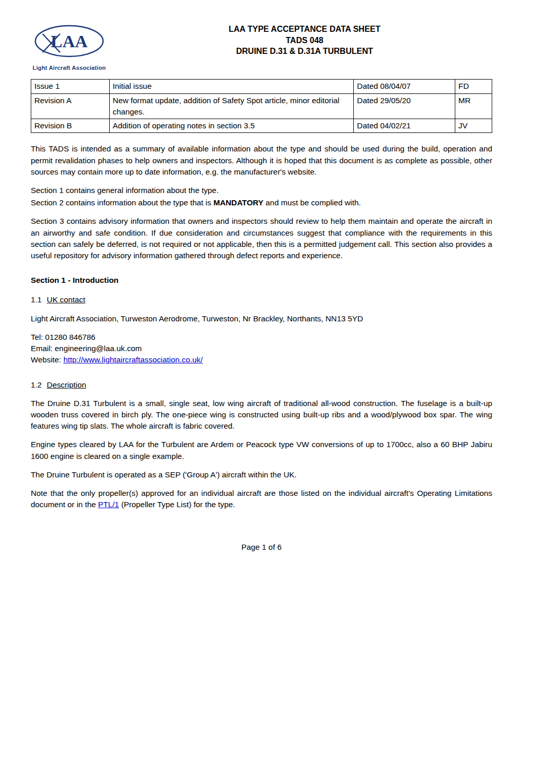LAA
Light Aircraft Association
LAA TYPE ACCEPTANCE DATA SHEET
TADS 048
DRUINE D.31 & D.31A TURBULENT
| Issue 1 | Initial issue | Dated 08/04/07 | FD |
| Revision A | New format update, addition of Safety Spot article, minor editorial changes. | Dated 29/05/20 | MR |
| Revision B | Addition of operating notes in section 3.5 | Dated 04/02/21 | JV |
This TADS is intended as a summary of available information about the type and should be used during the build, operation and permit revalidation phases to help owners and inspectors. Although it is hoped that this document is as complete as possible, other sources may contain more up to date information, e.g. the manufacturer's website.
Section 1 contains general information about the type.
Section 2 contains information about the type that is MANDATORY and must be complied with.
Section 3 contains advisory information that owners and inspectors should review to help them maintain and operate the aircraft in an airworthy and safe condition. If due consideration and circumstances suggest that compliance with the requirements in this section can safely be deferred, is not required or not applicable, then this is a permitted judgement call. This section also provides a useful repository for advisory information gathered through defect reports and experience.
Section 1 - Introduction
1.1 UK contact
Light Aircraft Association, Turweston Aerodrome, Turweston, Nr Brackley, Northants, NN13 5YD
Tel: 01280 846786
Email: engineering@laa.uk.com
Website: http://www.lightaircraftassociation.co.uk/
1.2 Description
The Druine D.31 Turbulent is a small, single seat, low wing aircraft of traditional all-wood construction. The fuselage is a built-up wooden truss covered in birch ply. The one-piece wing is constructed using built-up ribs and a wood/plywood box spar. The wing features wing tip slats. The whole aircraft is fabric covered.
Engine types cleared by LAA for the Turbulent are Ardem or Peacock type VW conversions of up to 1700cc, also a 60 BHP Jabiru 1600 engine is cleared on a single example.
The Druine Turbulent is operated as a SEP ('Group A') aircraft within the UK.
Note that the only propeller(s) approved for an individual aircraft are those listed on the individual aircraft's Operating Limitations document or in the PTL/1 (Propeller Type List) for the type.
Page 1 of 6